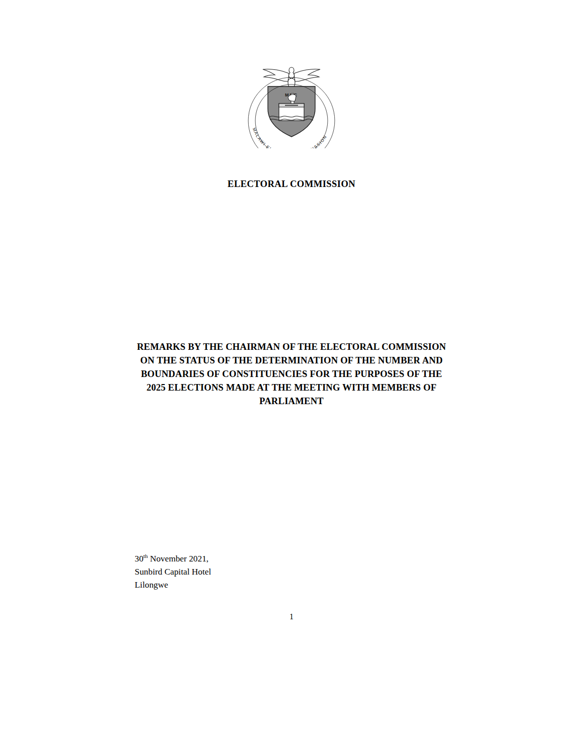MEC MALAWI ELECTORAL COMMISSION
Electoral Commission
Remarks by the Chairman of the Electoral Commission on the Status of the Determination of the Number and Boundaries of Constituencies for the Purposes of the 2025 Elections Made at the Meeting with Members of Parliament
30th November 2021,
Sunbird Capital Hotel
Lilongwe
1